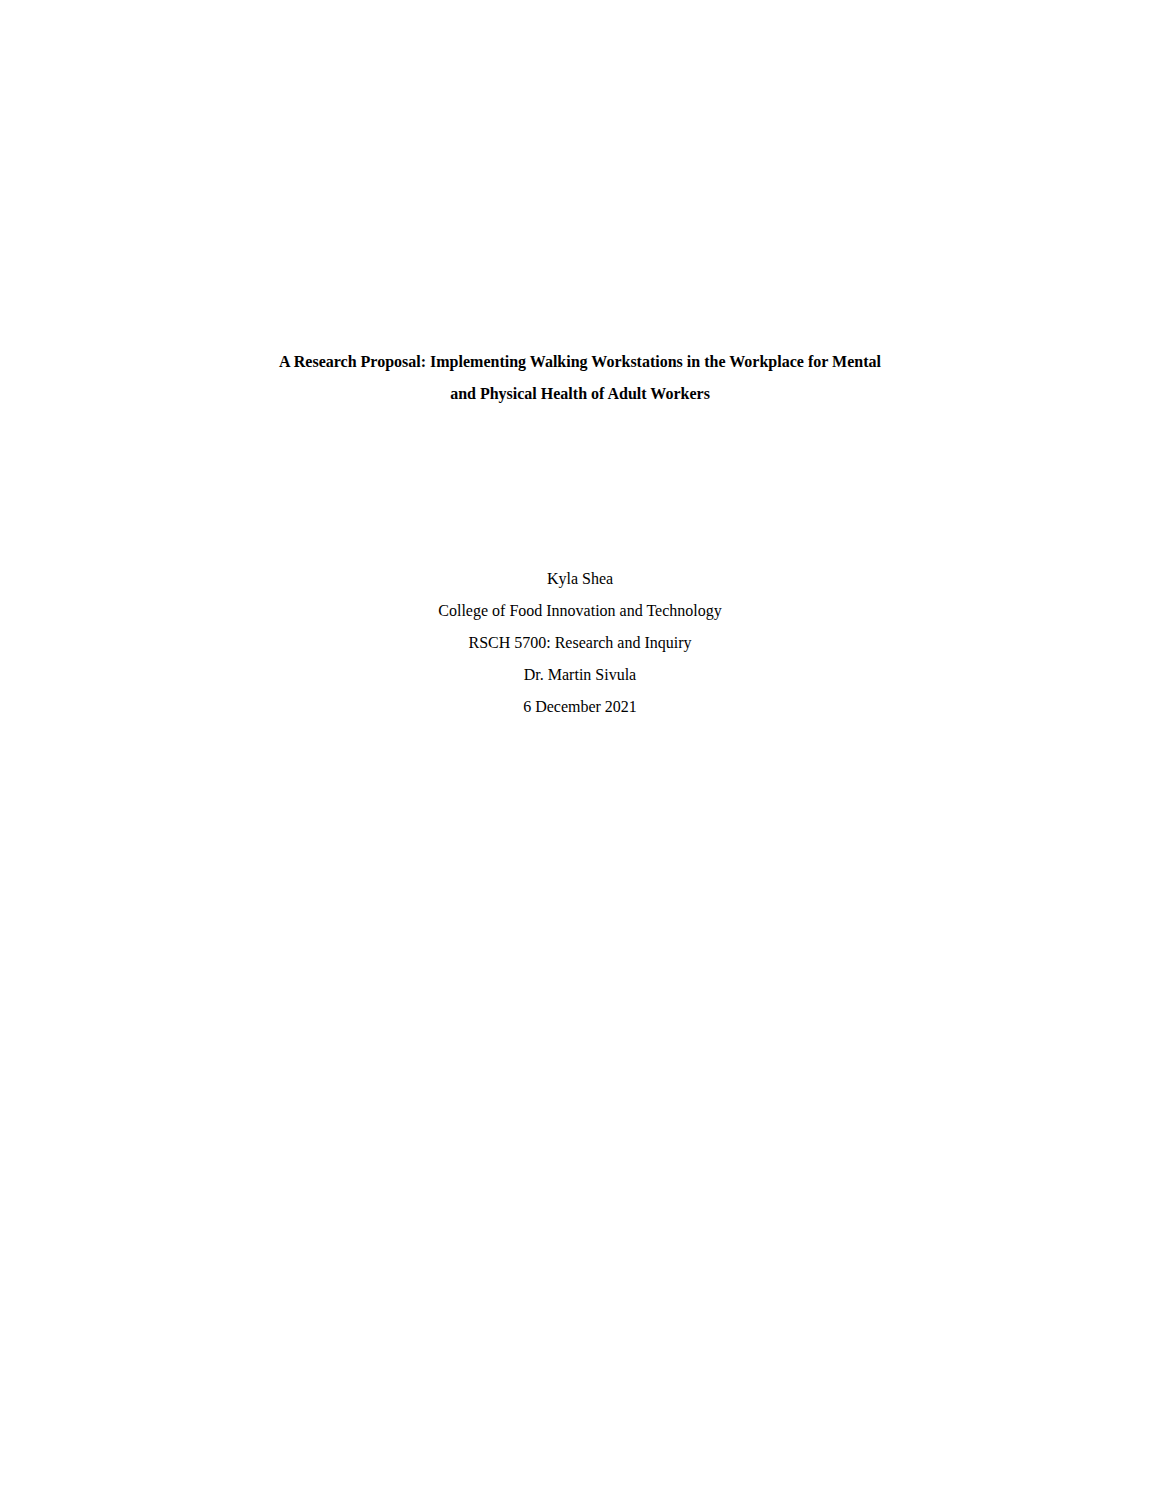A Research Proposal: Implementing Walking Workstations in the Workplace for Mental and Physical Health of Adult Workers
Kyla Shea
College of Food Innovation and Technology
RSCH 5700: Research and Inquiry
Dr. Martin Sivula
6 December 2021